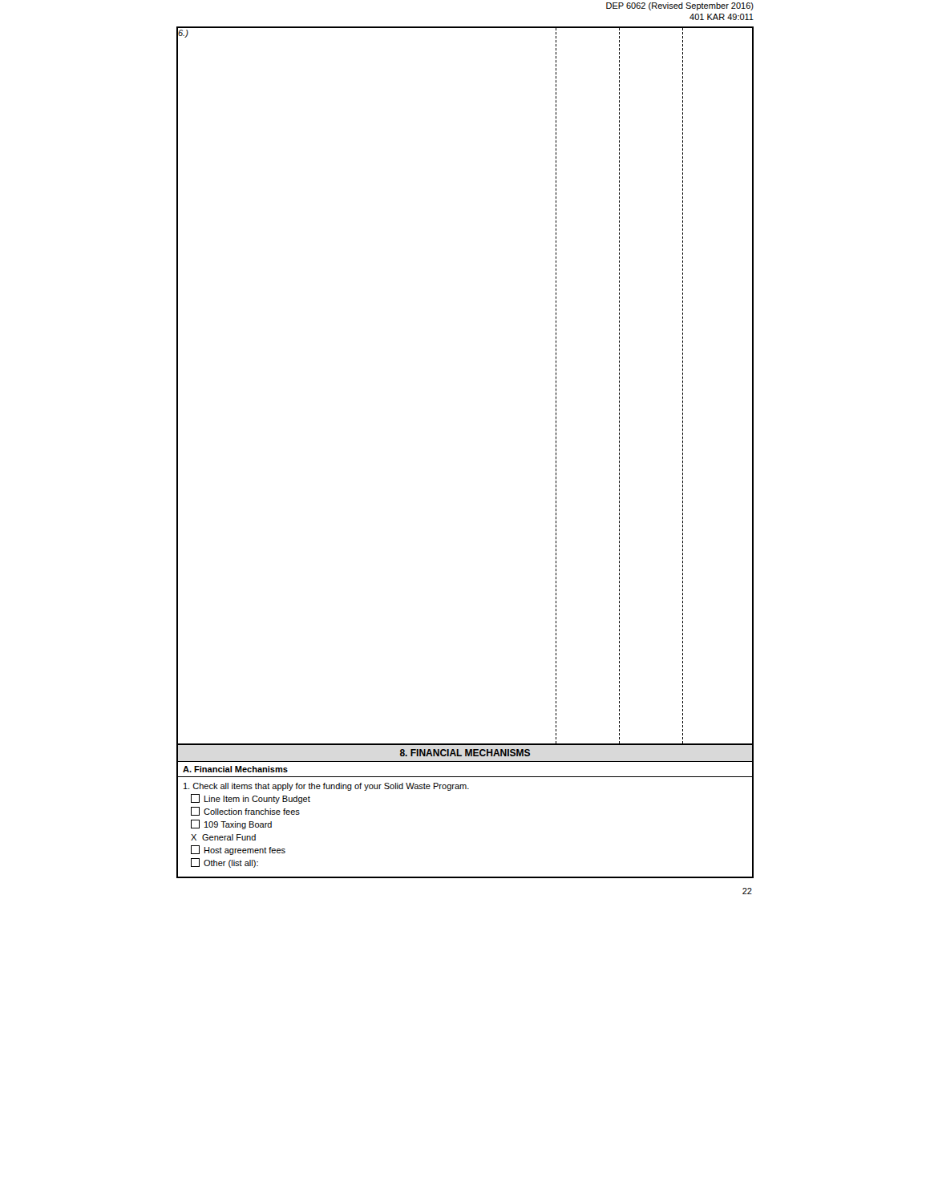DEP 6062 (Revised September 2016)
401 KAR 49:011
| 6.) | | | |
8. FINANCIAL MECHANISMS
A. Financial Mechanisms
1. Check all items that apply for the funding of your Solid Waste Program. Line Item in County Budget Collection franchise fees 109 Taxing Board XGeneral Fund Host agreement fees Other (list all):
22